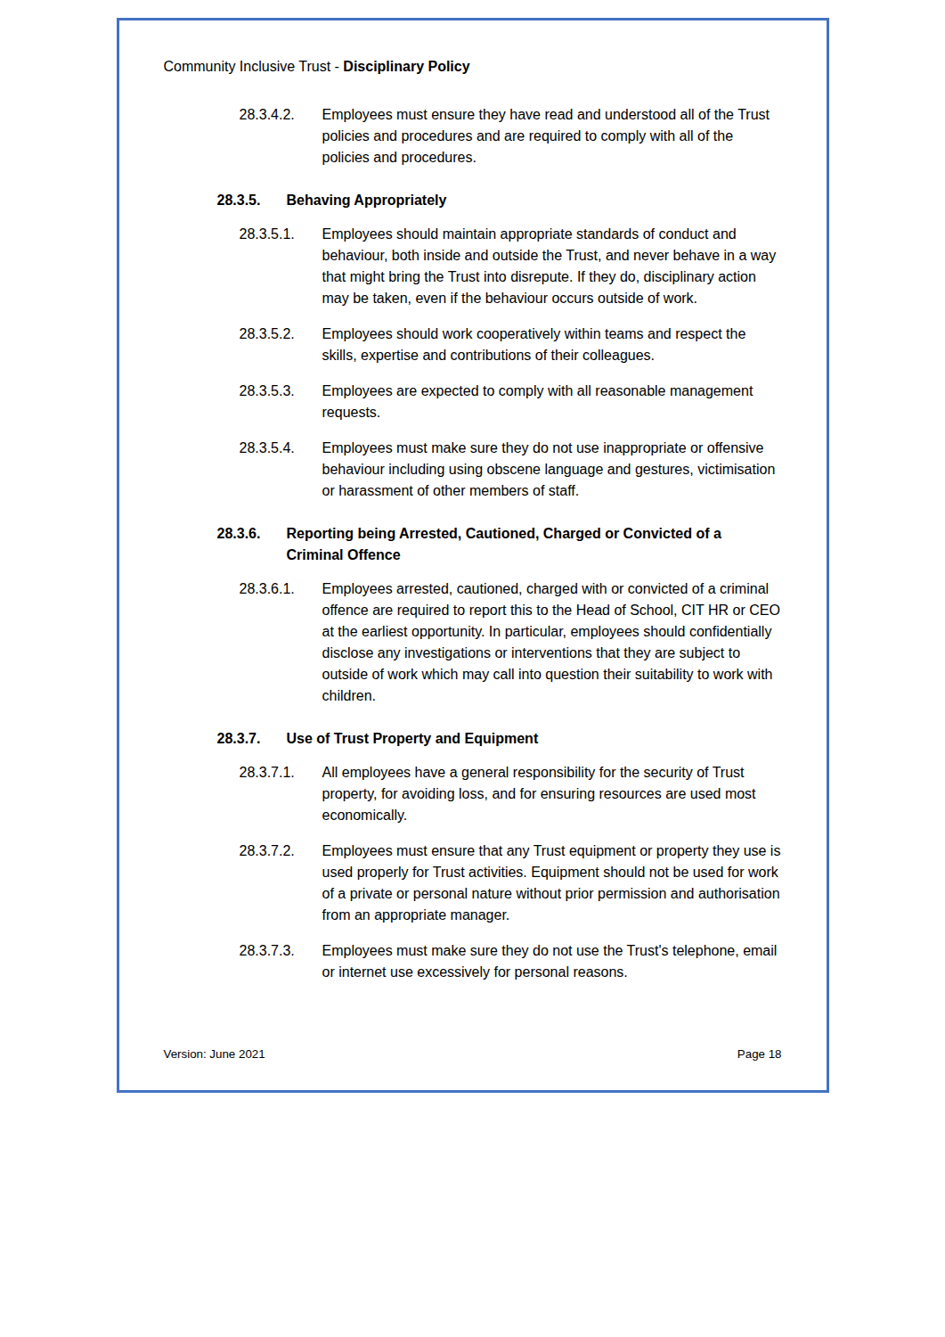Community Inclusive Trust - Disciplinary Policy
28.3.4.2.
Employees must ensure they have read and understood all of the Trust policies and procedures and are required to comply with all of the policies and procedures.
28.3.5. Behaving Appropriately
28.3.5.1.
Employees should maintain appropriate standards of conduct and behaviour, both inside and outside the Trust, and never behave in a way that might bring the Trust into disrepute. If they do, disciplinary action may be taken, even if the behaviour occurs outside of work.
28.3.5.2.
Employees should work cooperatively within teams and respect the skills, expertise and contributions of their colleagues.
28.3.5.3.
Employees are expected to comply with all reasonable management requests.
28.3.5.4.
Employees must make sure they do not use inappropriate or offensive behaviour including using obscene language and gestures, victimisation or harassment of other members of staff.
28.3.6. Reporting being Arrested, Cautioned, Charged or Convicted of a Criminal Offence
28.3.6.1.
Employees arrested, cautioned, charged with or convicted of a criminal offence are required to report this to the Head of School, CIT HR or CEO at the earliest opportunity. In particular, employees should confidentially disclose any investigations or interventions that they are subject to outside of work which may call into question their suitability to work with children.
28.3.7. Use of Trust Property and Equipment
28.3.7.1.
All employees have a general responsibility for the security of Trust property, for avoiding loss, and for ensuring resources are used most economically.
28.3.7.2.
Employees must ensure that any Trust equipment or property they use is used properly for Trust activities. Equipment should not be used for work of a private or personal nature without prior permission and authorisation from an appropriate manager.
28.3.7.3.
Employees must make sure they do not use the Trust's telephone, email or internet use excessively for personal reasons.
Version: June 2021
Page 18